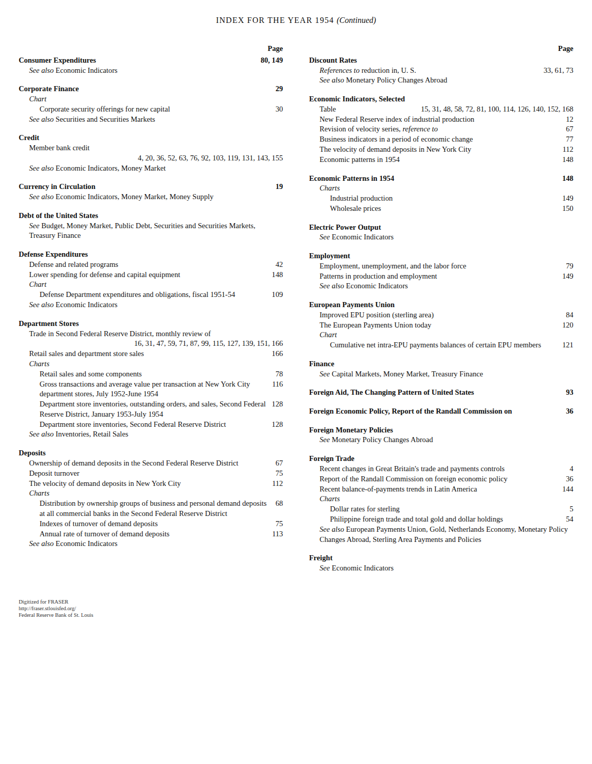INDEX FOR THE YEAR 1954 (Continued)
Page
Consumer Expenditures 80, 149
See also Economic Indicators
Corporate Finance 29
Chart
Corporate security offerings for new capital 30
See also Securities and Securities Markets
Credit
Member bank credit
4, 20, 36, 52, 63, 76, 92, 103, 119, 131, 143, 155
See also Economic Indicators, Money Market
Currency in Circulation 19
See also Economic Indicators, Money Market, Money Supply
Debt of the United States
See Budget, Money Market, Public Debt, Securities and Securities Markets, Treasury Finance
Defense Expenditures
Defense and related programs 42
Lower spending for defense and capital equipment 148
Chart
Defense Department expenditures and obligations, fiscal 1951-54109
See also Economic Indicators
Department Stores
Trade in Second Federal Reserve District, monthly review of
16, 31, 47, 59, 71, 87, 99, 115, 127, 139, 151, 166
Retail sales and department store sales 166
Charts
Retail sales and some components 78
Gross transactions and average value per transaction at New York City department stores, July 1952-June 1954116
Department store inventories, outstanding orders, and sales, Second Federal Reserve District, January 1953-July 1954128
Department store inventories, Second Federal Reserve District 128
See also Inventories, Retail Sales
Deposits
Ownership of demand deposits in the Second Federal Reserve District 67
Deposit turnover 75
The velocity of demand deposits in New York City 112
Charts
Distribution by ownership groups of business and personal demand deposits at all commercial banks in the Second Federal Reserve District 68
Indexes of turnover of demand deposits 75
Annual rate of turnover of demand deposits 113
See also Economic Indicators
Page
Discount Rates
References to reduction in, U. S. 33, 61, 73
See also Monetary Policy Changes Abroad
Economic Indicators, Selected
Table 15, 31, 48, 58, 72, 81, 100, 114, 126, 140, 152, 168
New Federal Reserve index of industrial production 12
Revision of velocity series, reference to 67
Business indicators in a period of economic change 77
The velocity of demand deposits in New York City 112
Economic patterns in 1954148
Economic Patterns in 1954148
Charts
Industrial production 149
Wholesale prices 150
Electric Power Output
See Economic Indicators
Employment
Employment, unemployment, and the labor force 79
Patterns in production and employment 149
See also Economic Indicators
European Payments Union
Improved EPU position (sterling area) 84
The European Payments Union today 120
Chart
Cumulative net intra-EPU payments balances of certain EPU members 121
Finance
See Capital Markets, Money Market, Treasury Finance
Foreign Aid, The Changing Pattern of United States 93
Foreign Economic Policy, Report of the Randall Commission on 36
Foreign Monetary Policies
See Monetary Policy Changes Abroad
Foreign Trade
Recent changes in Great Britain's trade and payments controls 4
Report of the Randall Commission on foreign economic policy 36
Recent balance-of-payments trends in Latin America 144
Charts
Dollar rates for sterling 5
Philippine foreign trade and total gold and dollar holdings 54
See also European Payments Union, Gold, Netherlands Economy, Monetary Policy Changes Abroad, Sterling Area Payments and Policies
Freight
See Economic Indicators
Digitized for FRASER
http://fraser.stlouisfed.org/
Federal Reserve Bank of St. Louis